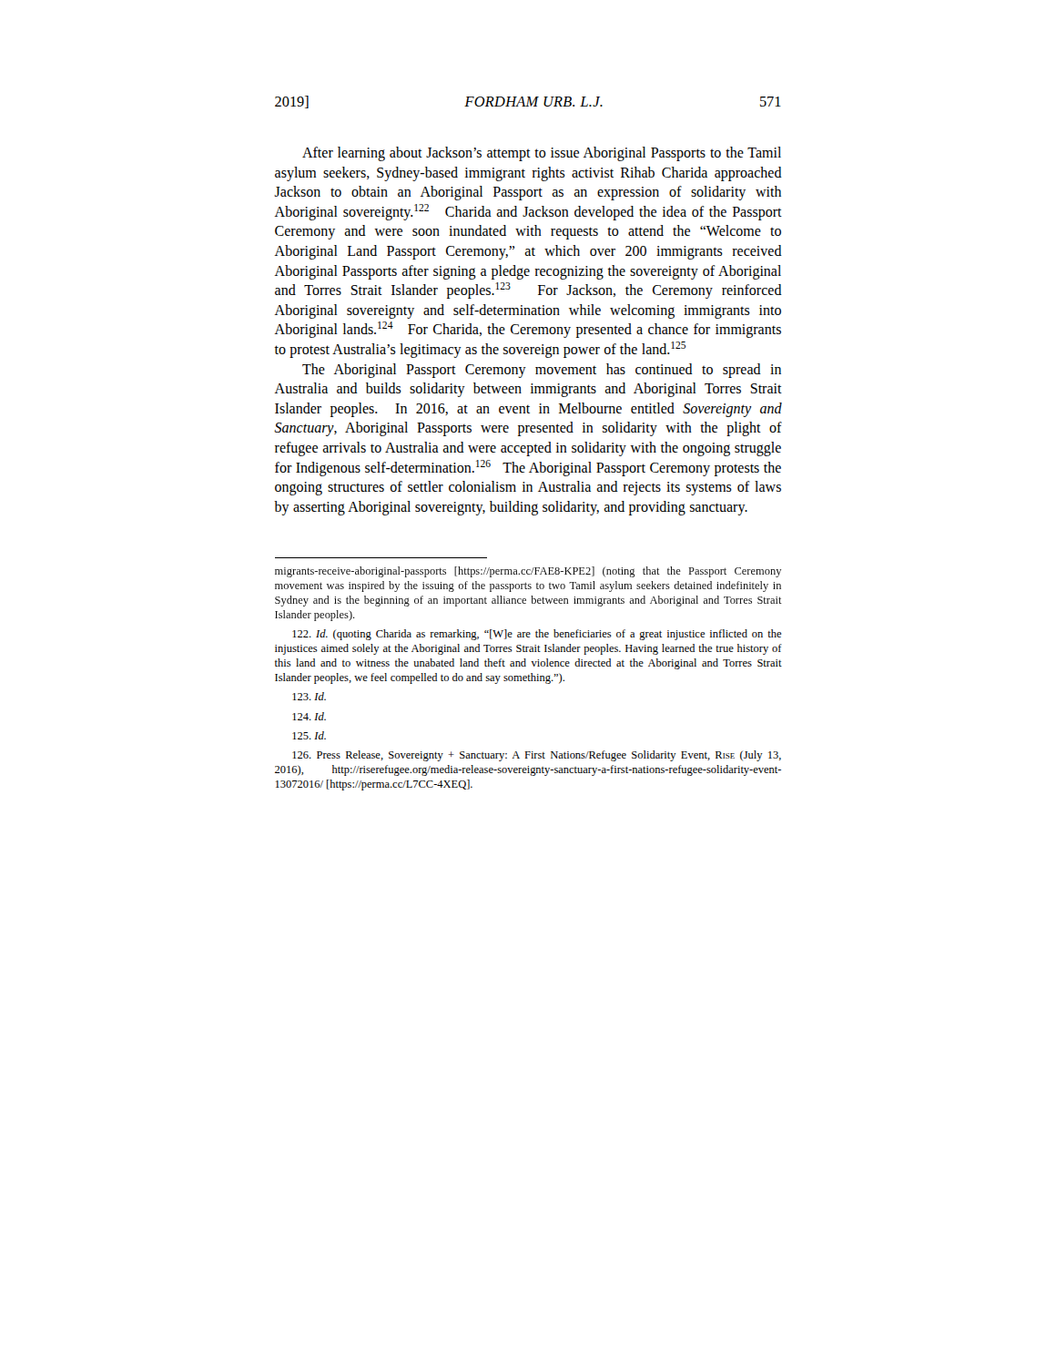2019] FORDHAM URB. L.J. 571
After learning about Jackson’s attempt to issue Aboriginal Passports to the Tamil asylum seekers, Sydney-based immigrant rights activist Rihab Charida approached Jackson to obtain an Aboriginal Passport as an expression of solidarity with Aboriginal sovereignty.122 Charida and Jackson developed the idea of the Passport Ceremony and were soon inundated with requests to attend the “Welcome to Aboriginal Land Passport Ceremony,” at which over 200 immigrants received Aboriginal Passports after signing a pledge recognizing the sovereignty of Aboriginal and Torres Strait Islander peoples.123 For Jackson, the Ceremony reinforced Aboriginal sovereignty and self-determination while welcoming immigrants into Aboriginal lands.124 For Charida, the Ceremony presented a chance for immigrants to protest Australia’s legitimacy as the sovereign power of the land.125
The Aboriginal Passport Ceremony movement has continued to spread in Australia and builds solidarity between immigrants and Aboriginal Torres Strait Islander peoples. In 2016, at an event in Melbourne entitled Sovereignty and Sanctuary, Aboriginal Passports were presented in solidarity with the plight of refugee arrivals to Australia and were accepted in solidarity with the ongoing struggle for Indigenous self-determination.126 The Aboriginal Passport Ceremony protests the ongoing structures of settler colonialism in Australia and rejects its systems of laws by asserting Aboriginal sovereignty, building solidarity, and providing sanctuary.
migrants-receive-aboriginal-passports [https://perma.cc/FAE8-KPE2] (noting that the Passport Ceremony movement was inspired by the issuing of the passports to two Tamil asylum seekers detained indefinitely in Sydney and is the beginning of an important alliance between immigrants and Aboriginal and Torres Strait Islander peoples).
122. Id. (quoting Charida as remarking, “[W]e are the beneficiaries of a great injustice inflicted on the injustices aimed solely at the Aboriginal and Torres Strait Islander peoples. Having learned the true history of this land and to witness the unabated land theft and violence directed at the Aboriginal and Torres Strait Islander peoples, we feel compelled to do and say something.”).
123. Id.
124. Id.
125. Id.
126. Press Release, Sovereignty + Sanctuary: A First Nations/Refugee Solidarity Event, Rise (July 13, 2016), http://riserefugee.org/media-release-sovereignty-sanctuary-a-first-nations-refugee-solidarity-event-13072016/ [https://perma.cc/L7CC-4XEQ].